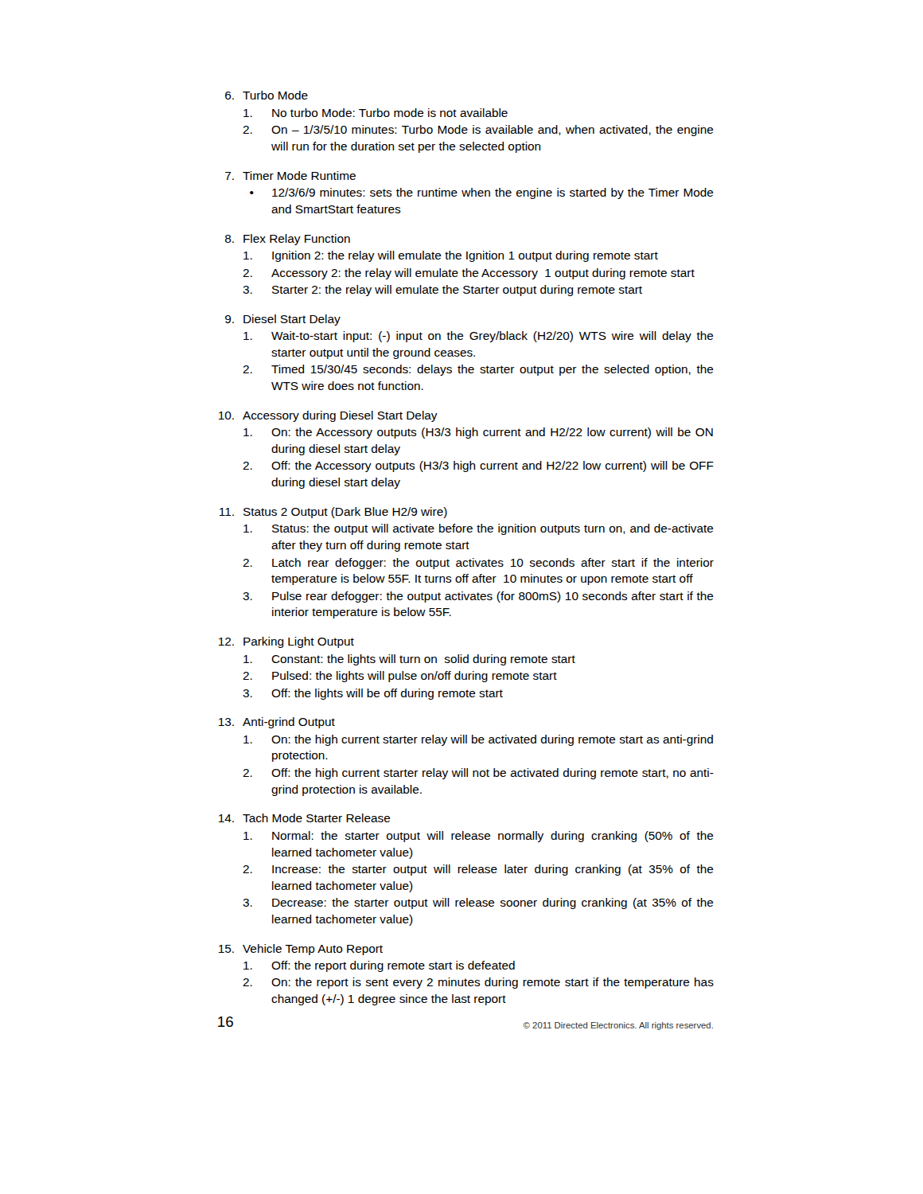6. Turbo Mode
1. No turbo Mode: Turbo mode is not available
2. On – 1/3/5/10 minutes: Turbo Mode is available and, when activated, the engine will run for the duration set per the selected option
7. Timer Mode Runtime
12/3/6/9 minutes: sets the runtime when the engine is started by the Timer Mode and SmartStart features
8. Flex Relay Function
1. Ignition 2: the relay will emulate the Ignition 1 output during remote start
2. Accessory 2: the relay will emulate the Accessory 1 output during remote start
3. Starter 2: the relay will emulate the Starter output during remote start
9. Diesel Start Delay
1. Wait-to-start input: (-) input on the Grey/black (H2/20) WTS wire will delay the starter output until the ground ceases.
2. Timed 15/30/45 seconds: delays the starter output per the selected option, the WTS wire does not function.
10. Accessory during Diesel Start Delay
1. On: the Accessory outputs (H3/3 high current and H2/22 low current) will be ON during diesel start delay
2. Off: the Accessory outputs (H3/3 high current and H2/22 low current) will be OFF during diesel start delay
11. Status 2 Output (Dark Blue H2/9 wire)
1. Status: the output will activate before the ignition outputs turn on, and de-activate after they turn off during remote start
2. Latch rear defogger: the output activates 10 seconds after start if the interior temperature is below 55F. It turns off after 10 minutes or upon remote start off
3. Pulse rear defogger: the output activates (for 800mS) 10 seconds after start if the interior temperature is below 55F.
12. Parking Light Output
1. Constant: the lights will turn on solid during remote start
2. Pulsed: the lights will pulse on/off during remote start
3. Off: the lights will be off during remote start
13. Anti-grind Output
1. On: the high current starter relay will be activated during remote start as anti-grind protection.
2. Off: the high current starter relay will not be activated during remote start, no anti-grind protection is available.
14. Tach Mode Starter Release
1. Normal: the starter output will release normally during cranking (50% of the learned tachometer value)
2. Increase: the starter output will release later during cranking (at 35% of the learned tachometer value)
3. Decrease: the starter output will release sooner during cranking (at 35% of the learned tachometer value)
15. Vehicle Temp Auto Report
1. Off: the report during remote start is defeated
2. On: the report is sent every 2 minutes during remote start if the temperature has changed (+/-) 1 degree since the last report
16
© 2011 Directed Electronics. All rights reserved.